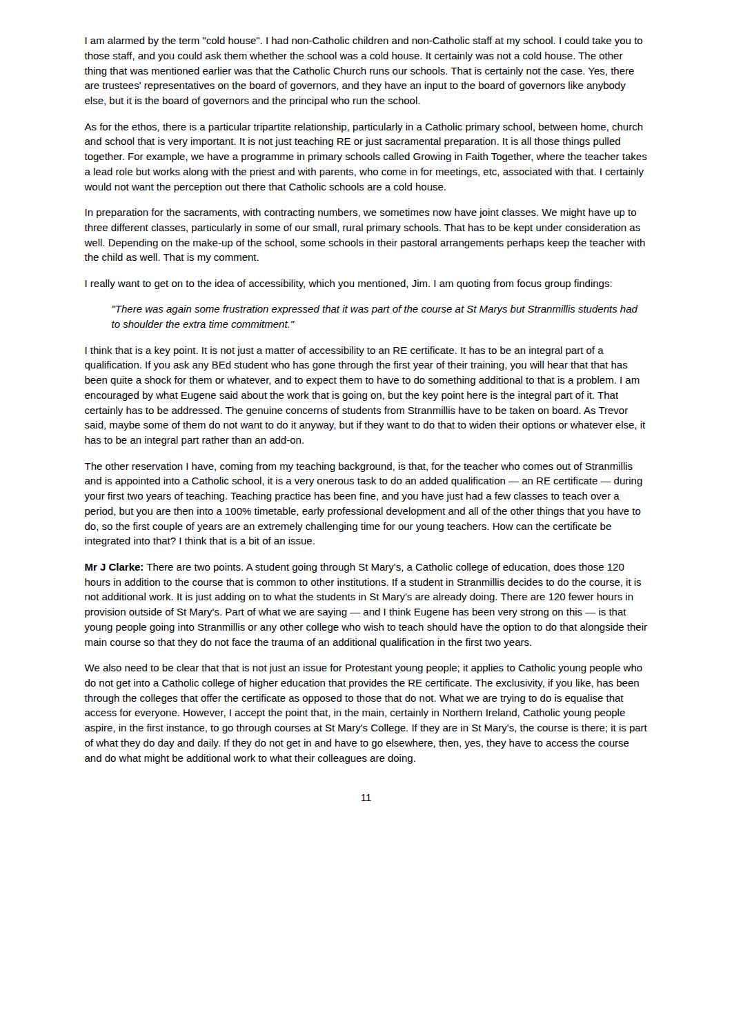I am alarmed by the term "cold house". I had non-Catholic children and non-Catholic staff at my school. I could take you to those staff, and you could ask them whether the school was a cold house. It certainly was not a cold house. The other thing that was mentioned earlier was that the Catholic Church runs our schools. That is certainly not the case. Yes, there are trustees' representatives on the board of governors, and they have an input to the board of governors like anybody else, but it is the board of governors and the principal who run the school.
As for the ethos, there is a particular tripartite relationship, particularly in a Catholic primary school, between home, church and school that is very important. It is not just teaching RE or just sacramental preparation. It is all those things pulled together. For example, we have a programme in primary schools called Growing in Faith Together, where the teacher takes a lead role but works along with the priest and with parents, who come in for meetings, etc, associated with that. I certainly would not want the perception out there that Catholic schools are a cold house.
In preparation for the sacraments, with contracting numbers, we sometimes now have joint classes. We might have up to three different classes, particularly in some of our small, rural primary schools. That has to be kept under consideration as well. Depending on the make-up of the school, some schools in their pastoral arrangements perhaps keep the teacher with the child as well. That is my comment.
I really want to get on to the idea of accessibility, which you mentioned, Jim. I am quoting from focus group findings:
"There was again some frustration expressed that it was part of the course at St Marys but Stranmillis students had to shoulder the extra time commitment."
I think that is a key point. It is not just a matter of accessibility to an RE certificate. It has to be an integral part of a qualification. If you ask any BEd student who has gone through the first year of their training, you will hear that that has been quite a shock for them or whatever, and to expect them to have to do something additional to that is a problem. I am encouraged by what Eugene said about the work that is going on, but the key point here is the integral part of it. That certainly has to be addressed. The genuine concerns of students from Stranmillis have to be taken on board. As Trevor said, maybe some of them do not want to do it anyway, but if they want to do that to widen their options or whatever else, it has to be an integral part rather than an add-on.
The other reservation I have, coming from my teaching background, is that, for the teacher who comes out of Stranmillis and is appointed into a Catholic school, it is a very onerous task to do an added qualification — an RE certificate — during your first two years of teaching. Teaching practice has been fine, and you have just had a few classes to teach over a period, but you are then into a 100% timetable, early professional development and all of the other things that you have to do, so the first couple of years are an extremely challenging time for our young teachers. How can the certificate be integrated into that? I think that is a bit of an issue.
Mr J Clarke: There are two points. A student going through St Mary's, a Catholic college of education, does those 120 hours in addition to the course that is common to other institutions. If a student in Stranmillis decides to do the course, it is not additional work. It is just adding on to what the students in St Mary's are already doing. There are 120 fewer hours in provision outside of St Mary's. Part of what we are saying — and I think Eugene has been very strong on this — is that young people going into Stranmillis or any other college who wish to teach should have the option to do that alongside their main course so that they do not face the trauma of an additional qualification in the first two years.
We also need to be clear that that is not just an issue for Protestant young people; it applies to Catholic young people who do not get into a Catholic college of higher education that provides the RE certificate. The exclusivity, if you like, has been through the colleges that offer the certificate as opposed to those that do not. What we are trying to do is equalise that access for everyone. However, I accept the point that, in the main, certainly in Northern Ireland, Catholic young people aspire, in the first instance, to go through courses at St Mary's College. If they are in St Mary's, the course is there; it is part of what they do day and daily. If they do not get in and have to go elsewhere, then, yes, they have to access the course and do what might be additional work to what their colleagues are doing.
11